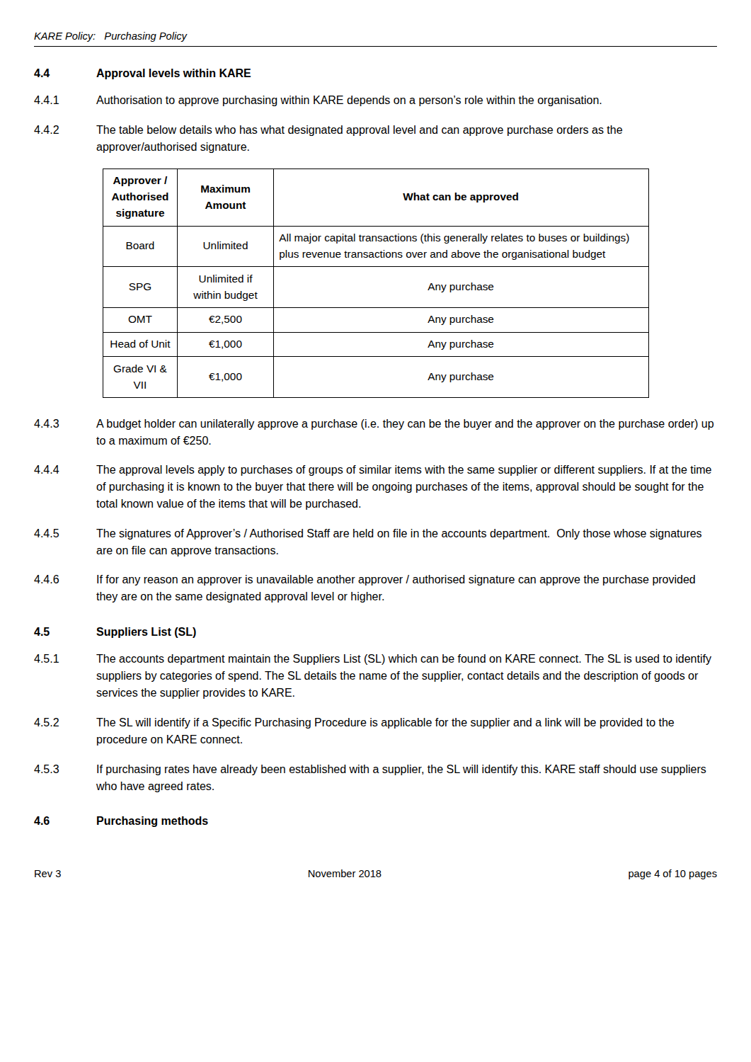KARE Policy: Purchasing Policy
4.4
Approval levels within KARE
4.4.1
Authorisation to approve purchasing within KARE depends on a person’s role within the organisation.
4.4.2
The table below details who has what designated approval level and can approve purchase orders as the approver/authorised signature.
| Approver / Authorised signature | Maximum Amount | What can be approved |
| --- | --- | --- |
| Board | Unlimited | All major capital transactions (this generally relates to buses or buildings) plus revenue transactions over and above the organisational budget |
| SPG | Unlimited if within budget | Any purchase |
| OMT | €2,500 | Any purchase |
| Head of Unit | €1,000 | Any purchase |
| Grade VI & VII | €1,000 | Any purchase |
4.4.3
A budget holder can unilaterally approve a purchase (i.e. they can be the buyer and the approver on the purchase order) up to a maximum of €250.
4.4.4
The approval levels apply to purchases of groups of similar items with the same supplier or different suppliers. If at the time of purchasing it is known to the buyer that there will be ongoing purchases of the items, approval should be sought for the total known value of the items that will be purchased.
4.4.5
The signatures of Approver’s / Authorised Staff are held on file in the accounts department. Only those whose signatures are on file can approve transactions.
4.4.6
If for any reason an approver is unavailable another approver / authorised signature can approve the purchase provided they are on the same designated approval level or higher.
4.5
Suppliers List (SL)
4.5.1
The accounts department maintain the Suppliers List (SL) which can be found on KARE connect. The SL is used to identify suppliers by categories of spend. The SL details the name of the supplier, contact details and the description of goods or services the supplier provides to KARE.
4.5.2
The SL will identify if a Specific Purchasing Procedure is applicable for the supplier and a link will be provided to the procedure on KARE connect.
4.5.3
If purchasing rates have already been established with a supplier, the SL will identify this. KARE staff should use suppliers who have agreed rates.
4.6
Purchasing methods
Rev 3
November 2018
page 4 of 10 pages